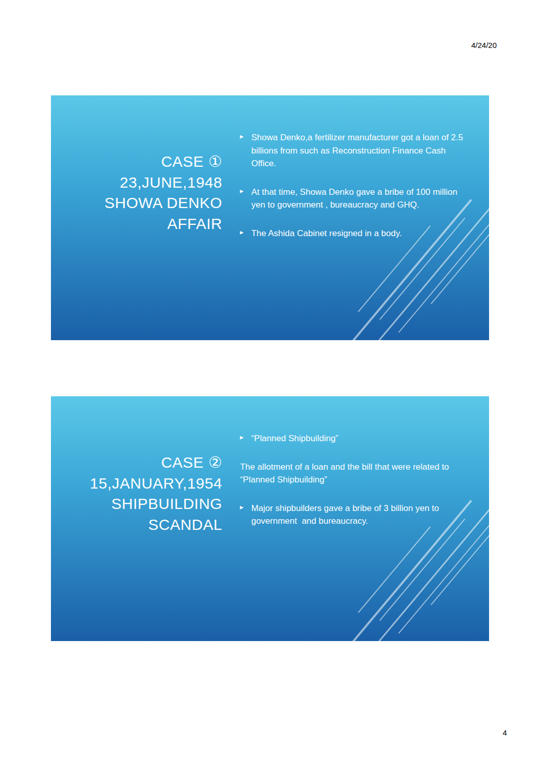4/24/20
CASE ①
23,JUNE,1948
SHOWA DENKO
AFFAIR
Showa Denko,a fertilizer manufacturer got a loan of 2.5 billions from such as Reconstruction Finance Cash Office.
At that time, Showa Denko gave a bribe of 100 million yen to government , bureaucracy and GHQ.
The Ashida Cabinet resigned in a body.
CASE ②
15,JANUARY,1954
SHIPBUILDING
SCANDAL
“Planned Shipbuilding”
The allotment of a loan and the bill that were related to “Planned Shipbuilding”
Major shipbuilders gave a bribe of 3 billion yen to government and bureaucracy.
4